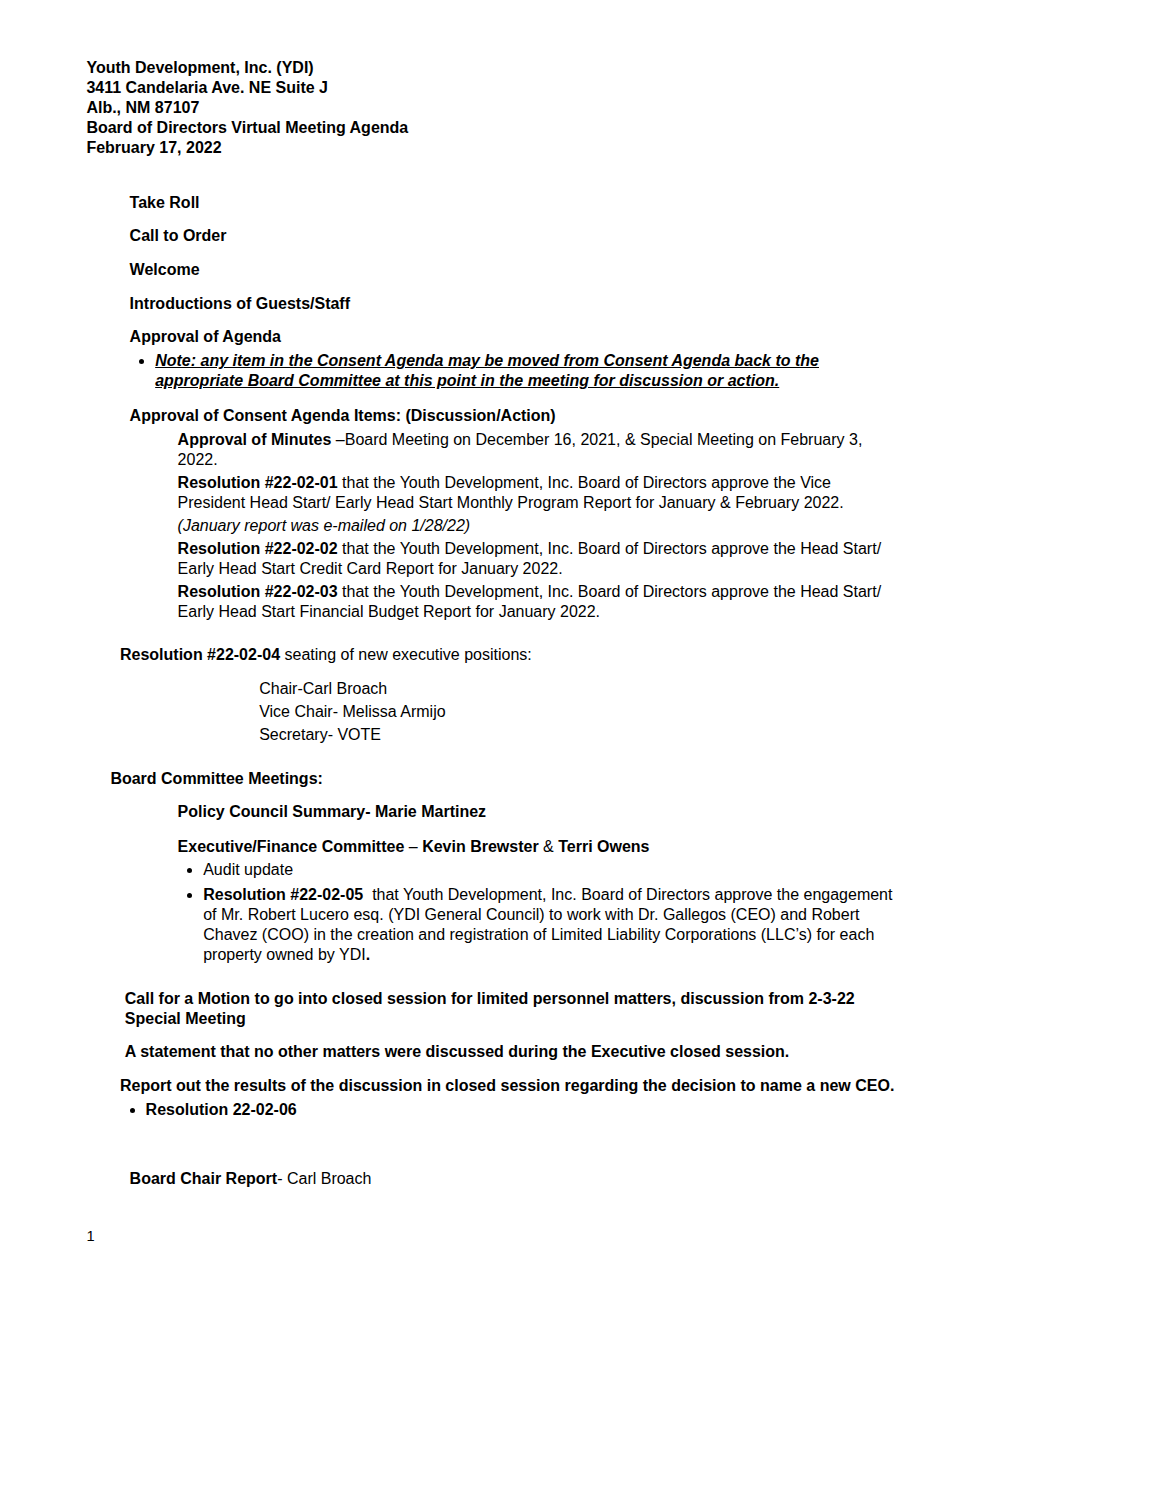Youth Development, Inc. (YDI)
3411 Candelaria Ave. NE Suite J
Alb., NM 87107
Board of Directors Virtual Meeting Agenda
February 17, 2022
Take Roll
Call to Order
Welcome
Introductions of Guests/Staff
Approval of Agenda
Note: any item in the Consent Agenda may be moved from Consent Agenda back to the appropriate Board Committee at this point in the meeting for discussion or action.
Approval of Consent Agenda Items: (Discussion/Action)
Approval of Minutes –Board Meeting on December 16, 2021, & Special Meeting on February 3, 2022.
Resolution #22-02-01 that the Youth Development, Inc. Board of Directors approve the Vice President Head Start/ Early Head Start Monthly Program Report for January & February 2022.
(January report was e-mailed on 1/28/22)
Resolution #22-02-02 that the Youth Development, Inc. Board of Directors approve the Head Start/ Early Head Start Credit Card Report for January 2022.
Resolution #22-02-03 that the Youth Development, Inc. Board of Directors approve the Head Start/ Early Head Start Financial Budget Report for January 2022.
Resolution #22-02-04 seating of new executive positions:
Chair-Carl Broach
Vice Chair- Melissa Armijo
Secretary- VOTE
Board Committee Meetings:
Policy Council Summary- Marie Martinez
Executive/Finance Committee – Kevin Brewster & Terri Owens
Audit update
Resolution #22-02-05 that Youth Development, Inc. Board of Directors approve the engagement of Mr. Robert Lucero esq. (YDI General Council) to work with Dr. Gallegos (CEO) and Robert Chavez (COO) in the creation and registration of Limited Liability Corporations (LLC’s) for each property owned by YDI.
Call for a Motion to go into closed session for limited personnel matters, discussion from 2-3-22 Special Meeting
A statement that no other matters were discussed during the Executive closed session.
Report out the results of the discussion in closed session regarding the decision to name a new CEO.
Resolution 22-02-06
Board Chair Report- Carl Broach
1